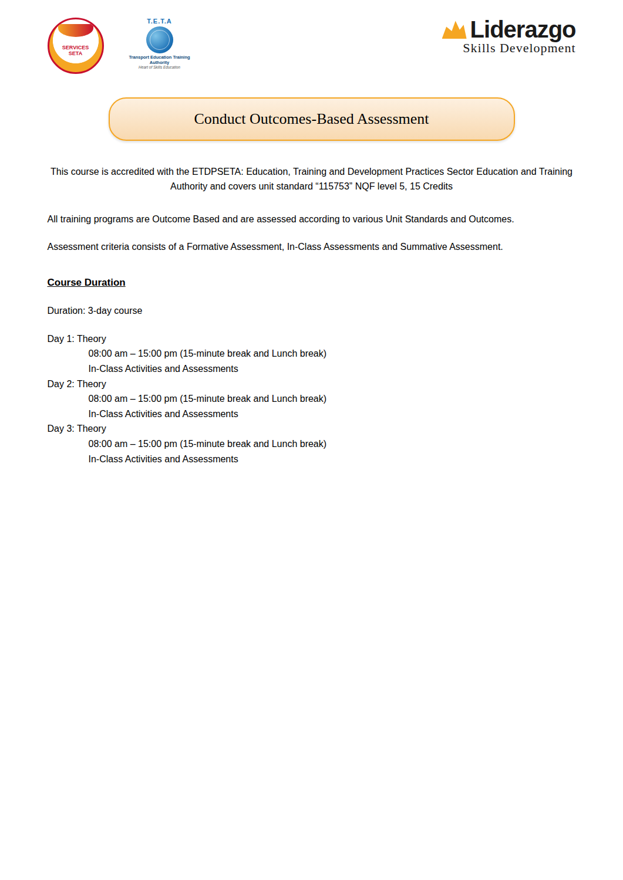SERVICES
SETA
T.E.T.A
Transport Education Training Authority
Heart of Skills Education
Liderazgo
Skills Development
Conduct Outcomes-Based Assessment
This course is accredited with the ETDPSETA: Education, Training and Development Practices Sector Education and Training Authority and covers unit standard “115753” NQF level 5, 15 Credits
All training programs are Outcome Based and are assessed according to various Unit Standards and Outcomes.
Assessment criteria consists of a Formative Assessment, In-Class Assessments and Summative Assessment.
Course Duration
Duration: 3-day course
Day 1: Theory
08:00 am – 15:00 pm (15-minute break and Lunch break)
In-Class Activities and Assessments
Day 2: Theory
08:00 am – 15:00 pm (15-minute break and Lunch break)
In-Class Activities and Assessments
Day 3: Theory
08:00 am – 15:00 pm (15-minute break and Lunch break)
In-Class Activities and Assessments